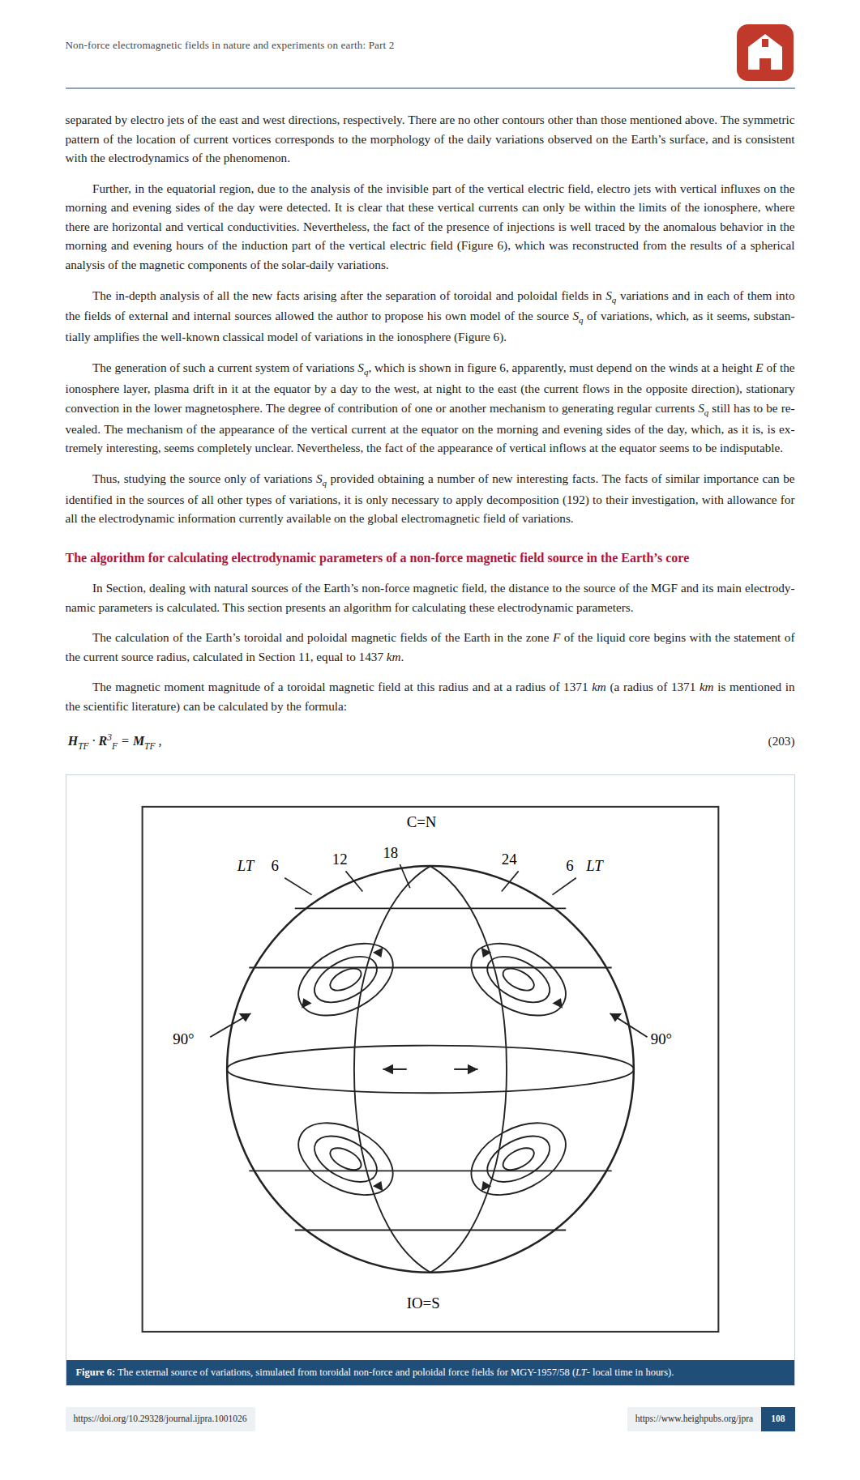Non-force electromagnetic fields in nature and experiments on earth: Part 2
separated by electro jets of the east and west directions, respectively. There are no other contours other than those mentioned above. The symmetric pattern of the location of current vortices corresponds to the morphology of the daily variations observed on the Earth’s surface, and is consistent with the electrodynamics of the phenomenon.
Further, in the equatorial region, due to the analysis of the invisible part of the vertical electric field, electro jets with vertical influxes on the morning and evening sides of the day were detected. It is clear that these vertical currents can only be within the limits of the ionosphere, where there are horizontal and vertical conductivities. Nevertheless, the fact of the presence of injections is well traced by the anomalous behavior in the morning and evening hours of the induction part of the vertical electric field (Figure 6), which was reconstructed from the results of a spherical analysis of the magnetic components of the solar-daily variations.
The in-depth analysis of all the new facts arising after the separation of toroidal and poloidal fields in Sq variations and in each of them into the fields of external and internal sources allowed the author to propose his own model of the source Sq of variations, which, as it seems, substantially amplifies the well-known classical model of variations in the ionosphere (Figure 6).
The generation of such a current system of variations Sq, which is shown in figure 6, apparently, must depend on the winds at a height E of the ionosphere layer, plasma drift in it at the equator by a day to the west, at night to the east (the current flows in the opposite direction), stationary convection in the lower magnetosphere. The degree of contribution of one or another mechanism to generating regular currents Sq still has to be revealed. The mechanism of the appearance of the vertical current at the equator on the morning and evening sides of the day, which, as it is, is extremely interesting, seems completely unclear. Nevertheless, the fact of the appearance of vertical inflows at the equator seems to be indisputable.
Thus, studying the source only of variations Sq provided obtaining a number of new interesting facts. The facts of similar importance can be identified in the sources of all other types of variations, it is only necessary to apply decomposition (192) to their investigation, with allowance for all the electrodynamic information currently available on the global electromagnetic field of variations.
The algorithm for calculating electrodynamic parameters of a non-force magnetic field source in the Earth’s core
In Section, dealing with natural sources of the Earth’s non-force magnetic field, the distance to the source of the MGF and its main electrodynamic parameters is calculated. This section presents an algorithm for calculating these electrodynamic parameters.
The calculation of the Earth’s toroidal and poloidal magnetic fields of the Earth in the zone F of the liquid core begins with the statement of the current source radius, calculated in Section 11, equal to 1437 km.
The magnetic moment magnitude of a toroidal magnetic field at this radius and at a radius of 1371 km (a radius of 1371 km is mentioned in the scientific literature) can be calculated by the formula:
HTF · R3F = MTF , (203)
C=N LT 6 12 18 24 6 LT 90° 90° IO=S
Figure 6: The external source of variations, simulated from toroidal non-force and poloidal force fields for MGY-1957/58 (LT- local time in hours).
https://doi.org/10.29328/journal.ijpra.1001026
https://www.heighpubs.org/jpra 108